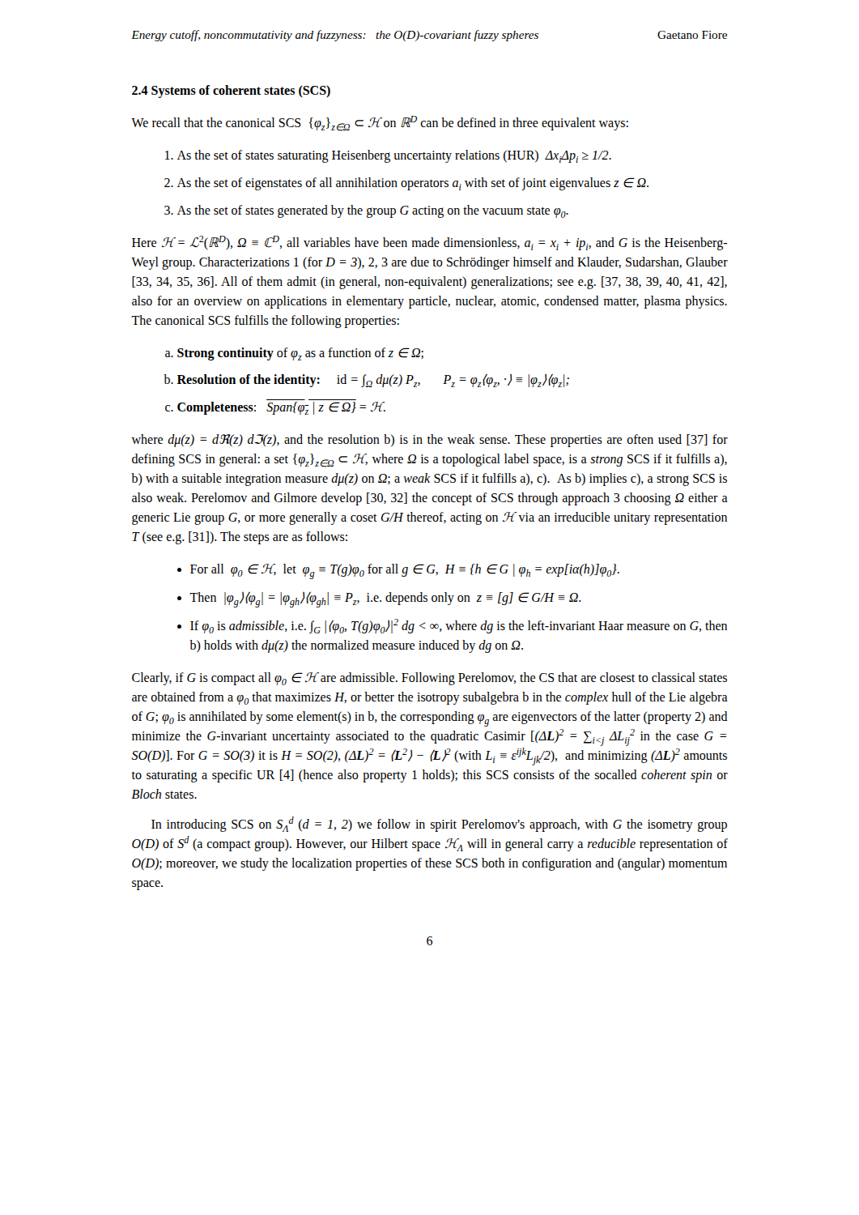Energy cutoff, noncommutativity and fuzzyness: the O(D)-covariant fuzzy spheres Gaetano Fiore
2.4 Systems of coherent states (SCS)
We recall that the canonical SCS {φz}z∈Ω ⊂ ℋ on ℝD can be defined in three equivalent ways:
As the set of states saturating Heisenberg uncertainty relations (HUR) ΔxiΔpi ≥ 1/2.
As the set of eigenstates of all annihilation operators ai with set of joint eigenvalues z ∈ Ω.
As the set of states generated by the group G acting on the vacuum state φ0.
Here ℋ = ℒ2(ℝD), Ω ≡ ℂD, all variables have been made dimensionless, ai = xi + ipi, and G is the Heisenberg-Weyl group. Characterizations 1 (for D = 3), 2, 3 are due to Schrödinger himself and Klauder, Sudarshan, Glauber [33, 34, 35, 36]. All of them admit (in general, non-equivalent) generalizations; see e.g. [37, 38, 39, 40, 41, 42], also for an overview on applications in elementary particle, nuclear, atomic, condensed matter, plasma physics. The canonical SCS fulfills the following properties:
Strong continuity of φz as a function of z ∈ Ω;
Resolution of the identity: id = ∫Ω dμ(z) Pz, Pz = φz⟨φz, ·⟩ ≡ |φz⟩⟨φz|;
Completeness: Span{φz | z ∈ Ω} = ℋ.
where dμ(z) = dℜ(z) dℑ(z), and the resolution b) is in the weak sense. These properties are often used [37] for defining SCS in general: a set {φz}z∈Ω ⊂ ℋ, where Ω is a topological label space, is a strong SCS if it fulfills a), b) with a suitable integration measure dμ(z) on Ω; a weak SCS if it fulfills a), c). As b) implies c), a strong SCS is also weak. Perelomov and Gilmore develop [30, 32] the concept of SCS through approach 3 choosing Ω either a generic Lie group G, or more generally a coset G/H thereof, acting on ℋ via an irreducible unitary representation T (see e.g. [31]). The steps are as follows:
For all φ0 ∈ ℋ, let φg ≡ T(g)φ0 for all g ∈ G, H ≡ {h ∈ G | φh = exp[iα(h)]φ0}.
Then |φg⟩⟨φg| = |φgh⟩⟨φgh| ≡ Pz, i.e. depends only on z ≡ [g] ∈ G/H ≡ Ω.
If φ0 is admissible, i.e. ∫G |⟨φ0, T(g)φ0⟩|2 dg < ∞, where dg is the left-invariant Haar measure on G, then b) holds with dμ(z) the normalized measure induced by dg on Ω.
Clearly, if G is compact all φ0 ∈ ℋ are admissible. Following Perelomov, the CS that are closest to classical states are obtained from a φ0 that maximizes H, or better the isotropy subalgebra b in the complex hull of the Lie algebra of G; φ0 is annihilated by some element(s) in b, the corresponding φg are eigenvectors of the latter (property 2) and minimize the G-invariant uncertainty associated to the quadratic Casimir [(ΔL)2 = ∑i<j ΔLij2 in the case G = SO(D)]. For G = SO(3) it is H = SO(2), (ΔL)2 = ⟨L2⟩ − ⟨L⟩2 (with Li ≡ εijkLjk/2), and minimizing (ΔL)2 amounts to saturating a specific UR [4] (hence also property 1 holds); this SCS consists of the socalled coherent spin or Bloch states.
In introducing SCS on SΛd (d = 1, 2) we follow in spirit Perelomov's approach, with G the isometry group O(D) of Sd (a compact group). However, our Hilbert space ℋΛ will in general carry a reducible representation of O(D); moreover, we study the localization properties of these SCS both in configuration and (angular) momentum space.
6